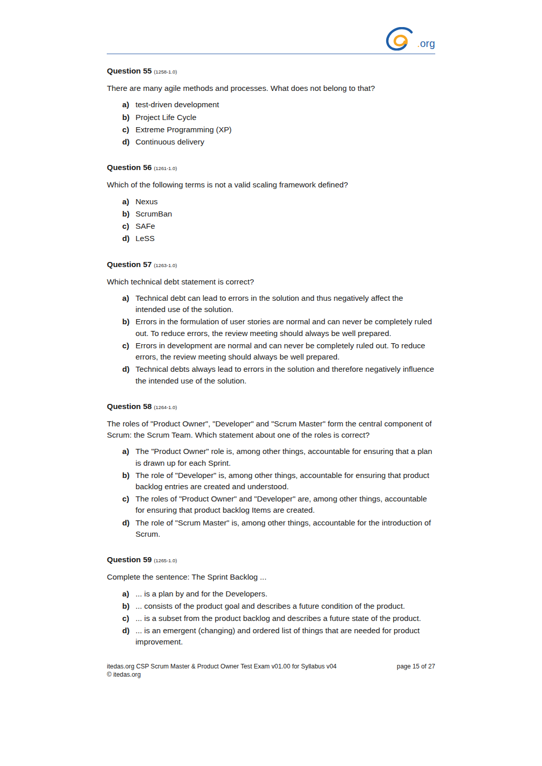. org
Question 55 (1258-1.0)
There are many agile methods and processes. What does not belong to that?
a) test-driven development
b) Project Life Cycle
c) Extreme Programming (XP)
d) Continuous delivery
Question 56 (1261-1.0)
Which of the following terms is not a valid scaling framework defined?
a) Nexus
b) ScrumBan
c) SAFe
d) LeSS
Question 57 (1263-1.0)
Which technical debt statement is correct?
a) Technical debt can lead to errors in the solution and thus negatively affect the intended use of the solution.
b) Errors in the formulation of user stories are normal and can never be completely ruled out. To reduce errors, the review meeting should always be well prepared.
c) Errors in development are normal and can never be completely ruled out. To reduce errors, the review meeting should always be well prepared.
d) Technical debts always lead to errors in the solution and therefore negatively influence the intended use of the solution.
Question 58 (1264-1.0)
The roles of "Product Owner", "Developer" and "Scrum Master" form the central component of Scrum: the Scrum Team. Which statement about one of the roles is correct?
a) The "Product Owner" role is, among other things, accountable for ensuring that a plan is drawn up for each Sprint.
b) The role of "Developer" is, among other things, accountable for ensuring that product backlog entries are created and understood.
c) The roles of "Product Owner" and "Developer" are, among other things, accountable for ensuring that product backlog Items are created.
d) The role of "Scrum Master" is, among other things, accountable for the introduction of Scrum.
Question 59 (1265-1.0)
Complete the sentence: The Sprint Backlog ...
a)... is a plan by and for the Developers.
b)... consists of the product goal and describes a future condition of the product.
c)... is a subset from the product backlog and describes a future state of the product.
d)... is an emergent (changing) and ordered list of things that are needed for product improvement.
itedas.org CSP Scrum Master & Product Owner Test Exam v01.00 for Syllabus v04
© itedas.org
page 15 of 27